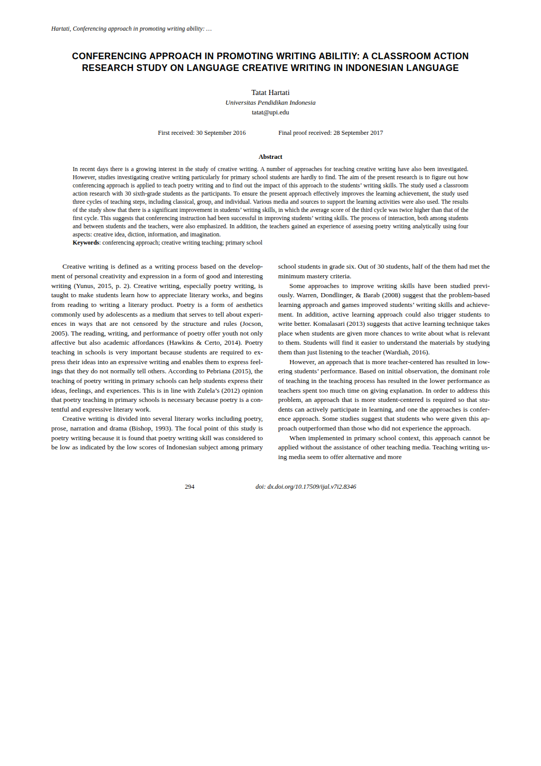Hartati, Conferencing approach in promoting writing ability: …
Conferencing approach in promoting writing abilitiy: a classroom action research study on language creative writing in Indonesian language
Tatat Hartati
Universitas Pendidikan Indonesia
tatat@upi.edu
First received: 30 September 2016 Final proof received: 28 September 2017
Abstract
In recent days there is a growing interest in the study of creative writing. A number of approaches for teaching creative writing have also been investigated. However, studies investigating creative writing particularly for primary school students are hardly to find. The aim of the present research is to figure out how conferencing approach is applied to teach poetry writing and to find out the impact of this approach to the students’ writing skills. The study used a classroom action research with 30 sixth-grade students as the participants. To ensure the present approach effectively improves the learning achievement, the study used three cycles of teaching steps, including classical, group, and individual. Various media and sources to support the learning activities were also used. The results of the study show that there is a significant improvement in students’ writing skills, in which the average score of the third cycle was twice higher than that of the first cycle. This suggests that conferencing instruction had been successful in improving students’ writing skills. The process of interaction, both among students and between students and the teachers, were also emphasized. In addition, the teachers gained an experience of assesing poetry writing analytically using four aspects: creative idea, diction, information, and imagination.
Keywords: conferencing approach; creative writing teaching; primary school
Creative writing is defined as a writing process based on the development of personal creativity and expression in a form of good and interesting writing (Yunus, 2015, p. 2). Creative writing, especially poetry writing, is taught to make students learn how to appreciate literary works, and begins from reading to writing a literary product. Poetry is a form of aesthetics commonly used by adolescents as a medium that serves to tell about experiences in ways that are not censored by the structure and rules (Jocson, 2005). The reading, writing, and performance of poetry offer youth not only affective but also academic affordances (Hawkins & Certo, 2014). Poetry teaching in schools is very important because students are required to express their ideas into an expressive writing and enables them to express feelings that they do not normally tell others. According to Pebriana (2015), the teaching of poetry writing in primary schools can help students express their ideas, feelings, and experiences. This is in line with Zulela’s (2012) opinion that poetry teaching in primary schools is necessary because poetry is a contentful and expressive literary work.
Creative writing is divided into several literary works including poetry, prose, narration and drama (Bishop, 1993). The focal point of this study is poetry writing because it is found that poetry writing skill was considered to be low as indicated by the low scores of Indonesian subject among primary school students in grade six. Out of 30 students, half of the them had met the minimum mastery criteria.
Some approaches to improve writing skills have been studied previously. Warren, Dondlinger, & Barab (2008) suggest that the problem-based learning approach and games improved students’ writing skills and achievement. In addition, active learning approach could also trigger students to write better. Komalasari (2013) suggests that active learning technique takes place when students are given more chances to write about what is relevant to them. Students will find it easier to understand the materials by studying them than just listening to the teacher (Wardiah, 2016).
However, an approach that is more teacher-centered has resulted in lowering students’ performance. Based on initial observation, the dominant role of teaching in the teaching process has resulted in the lower performance as teachers spent too much time on giving explanation. In order to address this problem, an approach that is more student-centered is required so that students can actively participate in learning, and one the approaches is conference approach. Some studies suggest that students who were given this approach outperformed than those who did not experience the approach.
When implemented in primary school context, this approach cannot be applied without the assistance of other teaching media. Teaching writing using media seem to offer alternative and more
294 doi: dx.doi.org/10.17509/ijal.v7i2.8346